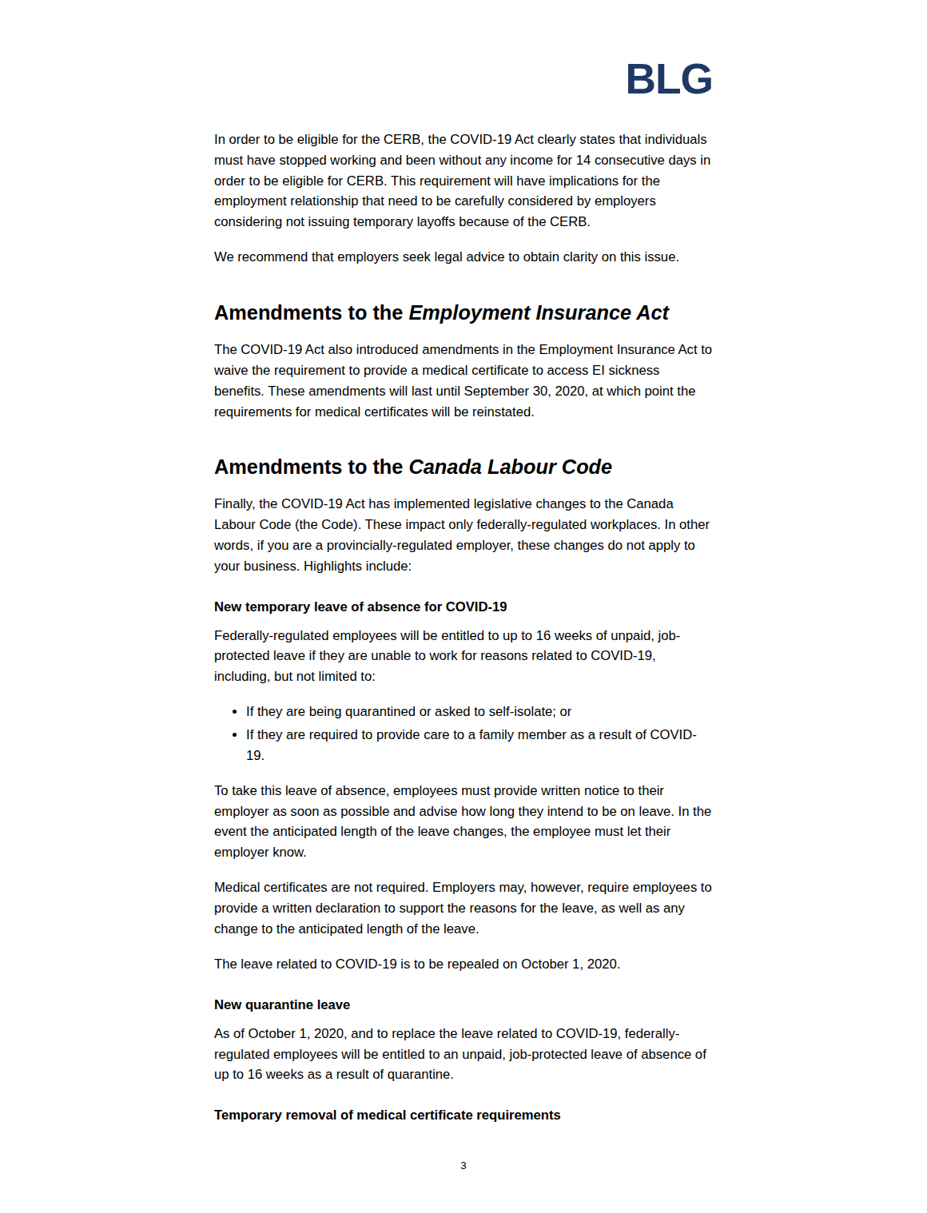BLG
In order to be eligible for the CERB, the COVID-19 Act clearly states that individuals must have stopped working and been without any income for 14 consecutive days in order to be eligible for CERB. This requirement will have implications for the employment relationship that need to be carefully considered by employers considering not issuing temporary layoffs because of the CERB.
We recommend that employers seek legal advice to obtain clarity on this issue.
Amendments to the Employment Insurance Act
The COVID-19 Act also introduced amendments in the Employment Insurance Act to waive the requirement to provide a medical certificate to access EI sickness benefits. These amendments will last until September 30, 2020, at which point the requirements for medical certificates will be reinstated.
Amendments to the Canada Labour Code
Finally, the COVID-19 Act has implemented legislative changes to the Canada Labour Code (the Code). These impact only federally-regulated workplaces. In other words, if you are a provincially-regulated employer, these changes do not apply to your business. Highlights include:
New temporary leave of absence for COVID-19
Federally-regulated employees will be entitled to up to 16 weeks of unpaid, job-protected leave if they are unable to work for reasons related to COVID-19, including, but not limited to:
If they are being quarantined or asked to self-isolate; or
If they are required to provide care to a family member as a result of COVID-19.
To take this leave of absence, employees must provide written notice to their employer as soon as possible and advise how long they intend to be on leave. In the event the anticipated length of the leave changes, the employee must let their employer know.
Medical certificates are not required. Employers may, however, require employees to provide a written declaration to support the reasons for the leave, as well as any change to the anticipated length of the leave.
The leave related to COVID-19 is to be repealed on October 1, 2020.
New quarantine leave
As of October 1, 2020, and to replace the leave related to COVID-19, federally-regulated employees will be entitled to an unpaid, job-protected leave of absence of up to 16 weeks as a result of quarantine.
Temporary removal of medical certificate requirements
3